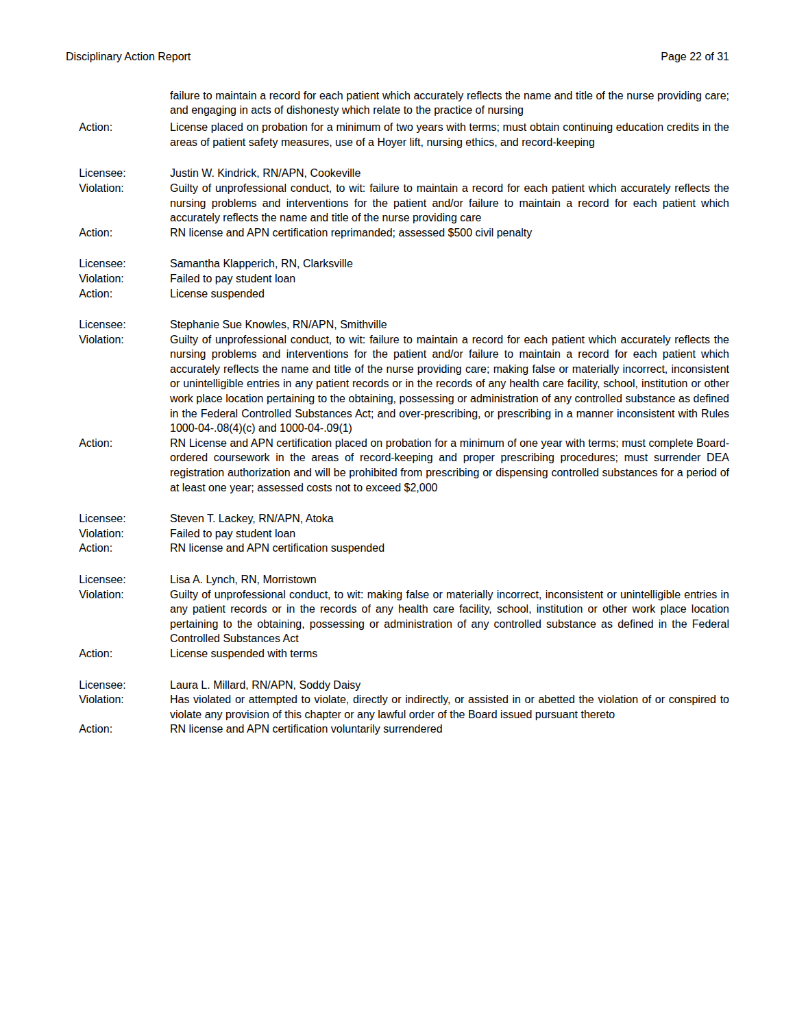Disciplinary Action Report Page 22 of 31
failure to maintain a record for each patient which accurately reflects the name and title of the nurse providing care; and engaging in acts of dishonesty which relate to the practice of nursing
Action:
License placed on probation for a minimum of two years with terms; must obtain continuing education credits in the areas of patient safety measures, use of a Hoyer lift, nursing ethics, and record-keeping
Licensee:
Justin W. Kindrick, RN/APN, Cookeville
Violation:
Guilty of unprofessional conduct, to wit: failure to maintain a record for each patient which accurately reflects the nursing problems and interventions for the patient and/or failure to maintain a record for each patient which accurately reflects the name and title of the nurse providing care
Action:
RN license and APN certification reprimanded; assessed $500 civil penalty
Licensee:
Samantha Klapperich, RN, Clarksville
Violation:
Failed to pay student loan
Action:
License suspended
Licensee:
Stephanie Sue Knowles, RN/APN, Smithville
Violation:
Guilty of unprofessional conduct, to wit: failure to maintain a record for each patient which accurately reflects the nursing problems and interventions for the patient and/or failure to maintain a record for each patient which accurately reflects the name and title of the nurse providing care; making false or materially incorrect, inconsistent or unintelligible entries in any patient records or in the records of any health care facility, school, institution or other work place location pertaining to the obtaining, possessing or administration of any controlled substance as defined in the Federal Controlled Substances Act; and over-prescribing, or prescribing in a manner inconsistent with Rules 1000-04-.08(4)(c) and 1000-04-.09(1)
Action:
RN License and APN certification placed on probation for a minimum of one year with terms; must complete Board-ordered coursework in the areas of record-keeping and proper prescribing procedures; must surrender DEA registration authorization and will be prohibited from prescribing or dispensing controlled substances for a period of at least one year; assessed costs not to exceed $2,000
Licensee:
Steven T. Lackey, RN/APN, Atoka
Violation:
Failed to pay student loan
Action:
RN license and APN certification suspended
Licensee:
Lisa A. Lynch, RN, Morristown
Violation:
Guilty of unprofessional conduct, to wit: making false or materially incorrect, inconsistent or unintelligible entries in any patient records or in the records of any health care facility, school, institution or other work place location pertaining to the obtaining, possessing or administration of any controlled substance as defined in the Federal Controlled Substances Act
Action:
License suspended with terms
Licensee:
Laura L. Millard, RN/APN, Soddy Daisy
Violation:
Has violated or attempted to violate, directly or indirectly, or assisted in or abetted the violation of or conspired to violate any provision of this chapter or any lawful order of the Board issued pursuant thereto
Action:
RN license and APN certification voluntarily surrendered